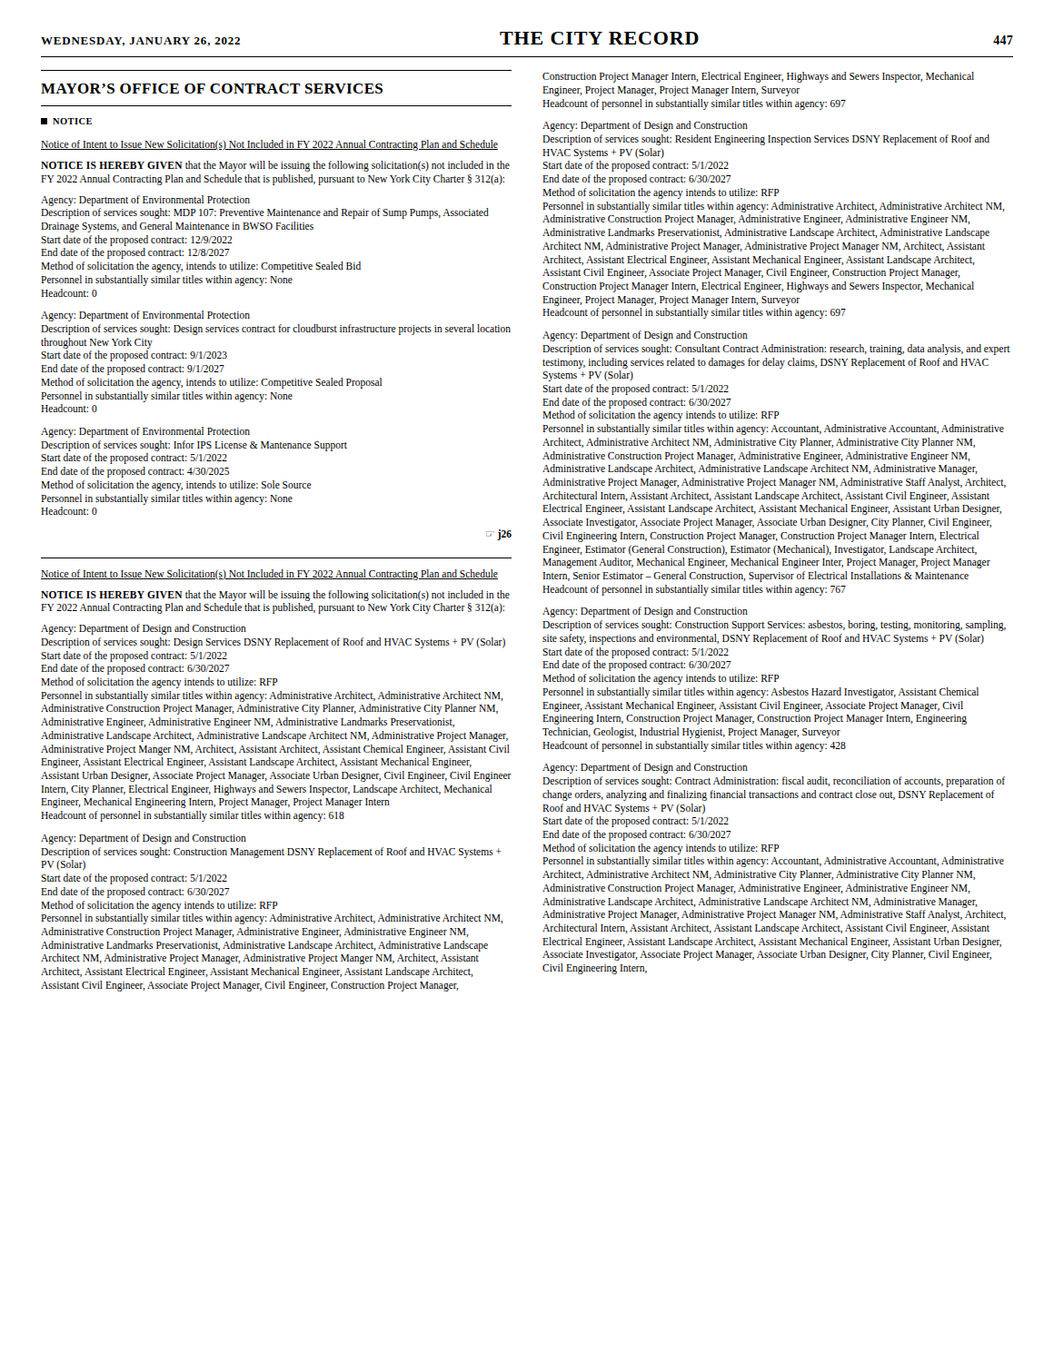Wednesday, January 26, 2022
THE CITY RECORD
447
MAYOR’S OFFICE OF CONTRACT SERVICES
NOTICE
Notice of Intent to Issue New Solicitation(s) Not Included in FY 2022 Annual Contracting Plan and Schedule
NOTICE IS HEREBY GIVEN that the Mayor will be issuing the following solicitation(s) not included in the FY 2022 Annual Contracting Plan and Schedule that is published, pursuant to New York City Charter § 312(a):
Agency: Department of Environmental Protection
Description of services sought: MDP 107: Preventive Maintenance and Repair of Sump Pumps, Associated Drainage Systems, and General Maintenance in BWSO Facilities
Start date of the proposed contract: 12/9/2022
End date of the proposed contract: 12/8/2027
Method of solicitation the agency, intends to utilize: Competitive Sealed Bid
Personnel in substantially similar titles within agency: None
Headcount: 0
Agency: Department of Environmental Protection
Description of services sought: Design services contract for cloudburst infrastructure projects in several location throughout New York City
Start date of the proposed contract: 9/1/2023
End date of the proposed contract: 9/1/2027
Method of solicitation the agency, intends to utilize: Competitive Sealed Proposal
Personnel in substantially similar titles within agency: None
Headcount: 0
Agency: Department of Environmental Protection
Description of services sought: Infor IPS License & Mantenance Support
Start date of the proposed contract: 5/1/2022
End date of the proposed contract: 4/30/2025
Method of solicitation the agency, intends to utilize: Sole Source
Personnel in substantially similar titles within agency: None
Headcount: 0
☞ j26
Notice of Intent to Issue New Solicitation(s) Not Included in FY 2022 Annual Contracting Plan and Schedule
NOTICE IS HEREBY GIVEN that the Mayor will be issuing the following solicitation(s) not included in the FY 2022 Annual Contracting Plan and Schedule that is published, pursuant to New York City Charter § 312(a):
Agency: Department of Design and Construction
Description of services sought: Design Services DSNY Replacement of Roof and HVAC Systems + PV (Solar)
Start date of the proposed contract: 5/1/2022
End date of the proposed contract: 6/30/2027
Method of solicitation the agency intends to utilize: RFP
Personnel in substantially similar titles within agency: Administrative Architect, Administrative Architect NM, Administrative Construction Project Manager, Administrative City Planner, Administrative City Planner NM, Administrative Engineer, Administrative Engineer NM, Administrative Landmarks Preservationist, Administrative Landscape Architect, Administrative Landscape Architect NM, Administrative Project Manager, Administrative Project Manger NM, Architect, Assistant Architect, Assistant Chemical Engineer, Assistant Civil Engineer, Assistant Electrical Engineer, Assistant Landscape Architect, Assistant Mechanical Engineer, Assistant Urban Designer, Associate Project Manager, Associate Urban Designer, Civil Engineer, Civil Engineer Intern, City Planner, Electrical Engineer, Highways and Sewers Inspector, Landscape Architect, Mechanical Engineer, Mechanical Engineering Intern, Project Manager, Project Manager Intern
Headcount of personnel in substantially similar titles within agency: 618
Agency: Department of Design and Construction
Description of services sought: Construction Management DSNY Replacement of Roof and HVAC Systems + PV (Solar)
Start date of the proposed contract: 5/1/2022
End date of the proposed contract: 6/30/2027
Method of solicitation the agency intends to utilize: RFP
Personnel in substantially similar titles within agency: Administrative Architect, Administrative Architect NM, Administrative Construction Project Manager, Administrative Engineer, Administrative Engineer NM, Administrative Landmarks Preservationist, Administrative Landscape Architect, Administrative Landscape Architect NM, Administrative Project Manager, Administrative Project Manger NM, Architect, Assistant Architect, Assistant Electrical Engineer, Assistant Mechanical Engineer, Assistant Landscape Architect, Assistant Civil Engineer, Associate Project Manager, Civil Engineer, Construction Project Manager,
Construction Project Manager Intern, Electrical Engineer, Highways and Sewers Inspector, Mechanical Engineer, Project Manager, Project Manager Intern, Surveyor
Headcount of personnel in substantially similar titles within agency: 697
Agency: Department of Design and Construction
Description of services sought: Resident Engineering Inspection Services DSNY Replacement of Roof and HVAC Systems + PV (Solar)
Start date of the proposed contract: 5/1/2022
End date of the proposed contract: 6/30/2027
Method of solicitation the agency intends to utilize: RFP
Personnel in substantially similar titles within agency: Administrative Architect, Administrative Architect NM, Administrative Construction Project Manager, Administrative Engineer, Administrative Engineer NM, Administrative Landmarks Preservationist, Administrative Landscape Architect, Administrative Landscape Architect NM, Administrative Project Manager, Administrative Project Manager NM, Architect, Assistant Architect, Assistant Electrical Engineer, Assistant Mechanical Engineer, Assistant Landscape Architect, Assistant Civil Engineer, Associate Project Manager, Civil Engineer, Construction Project Manager, Construction Project Manager Intern, Electrical Engineer, Highways and Sewers Inspector, Mechanical Engineer, Project Manager, Project Manager Intern, Surveyor
Headcount of personnel in substantially similar titles within agency: 697
Agency: Department of Design and Construction
Description of services sought: Consultant Contract Administration: research, training, data analysis, and expert testimony, including services related to damages for delay claims, DSNY Replacement of Roof and HVAC Systems + PV (Solar)
Start date of the proposed contract: 5/1/2022
End date of the proposed contract: 6/30/2027
Method of solicitation the agency intends to utilize: RFP
Personnel in substantially similar titles within agency: Accountant, Administrative Accountant, Administrative Architect, Administrative Architect NM, Administrative City Planner, Administrative City Planner NM, Administrative Construction Project Manager, Administrative Engineer, Administrative Engineer NM, Administrative Landscape Architect, Administrative Landscape Architect NM, Administrative Manager, Administrative Project Manager, Administrative Project Manager NM, Administrative Staff Analyst, Architect, Architectural Intern, Assistant Architect, Assistant Landscape Architect, Assistant Civil Engineer, Assistant Electrical Engineer, Assistant Landscape Architect, Assistant Mechanical Engineer, Assistant Urban Designer, Associate Investigator, Associate Project Manager, Associate Urban Designer, City Planner, Civil Engineer, Civil Engineering Intern, Construction Project Manager, Construction Project Manager Intern, Electrical Engineer, Estimator (General Construction), Estimator (Mechanical), Investigator, Landscape Architect, Management Auditor, Mechanical Engineer, Mechanical Engineer Inter, Project Manager, Project Manager Intern, Senior Estimator – General Construction, Supervisor of Electrical Installations & Maintenance
Headcount of personnel in substantially similar titles within agency: 767
Agency: Department of Design and Construction
Description of services sought: Construction Support Services: asbestos, boring, testing, monitoring, sampling, site safety, inspections and environmental, DSNY Replacement of Roof and HVAC Systems + PV (Solar)
Start date of the proposed contract: 5/1/2022
End date of the proposed contract: 6/30/2027
Method of solicitation the agency intends to utilize: RFP
Personnel in substantially similar titles within agency: Asbestos Hazard Investigator, Assistant Chemical Engineer, Assistant Mechanical Engineer, Assistant Civil Engineer, Associate Project Manager, Civil Engineering Intern, Construction Project Manager, Construction Project Manager Intern, Engineering Technician, Geologist, Industrial Hygienist, Project Manager, Surveyor
Headcount of personnel in substantially similar titles within agency: 428
Agency: Department of Design and Construction
Description of services sought: Contract Administration: fiscal audit, reconciliation of accounts, preparation of change orders, analyzing and finalizing financial transactions and contract close out, DSNY Replacement of Roof and HVAC Systems + PV (Solar)
Start date of the proposed contract: 5/1/2022
End date of the proposed contract: 6/30/2027
Method of solicitation the agency intends to utilize: RFP
Personnel in substantially similar titles within agency: Accountant, Administrative Accountant, Administrative Architect, Administrative Architect NM, Administrative City Planner, Administrative City Planner NM, Administrative Construction Project Manager, Administrative Engineer, Administrative Engineer NM, Administrative Landscape Architect, Administrative Landscape Architect NM, Administrative Manager, Administrative Project Manager, Administrative Project Manager NM, Administrative Staff Analyst, Architect, Architectural Intern, Assistant Architect, Assistant Landscape Architect, Assistant Civil Engineer, Assistant Electrical Engineer, Assistant Landscape Architect, Assistant Mechanical Engineer, Assistant Urban Designer, Associate Investigator, Associate Project Manager, Associate Urban Designer, City Planner, Civil Engineer, Civil Engineering Intern,